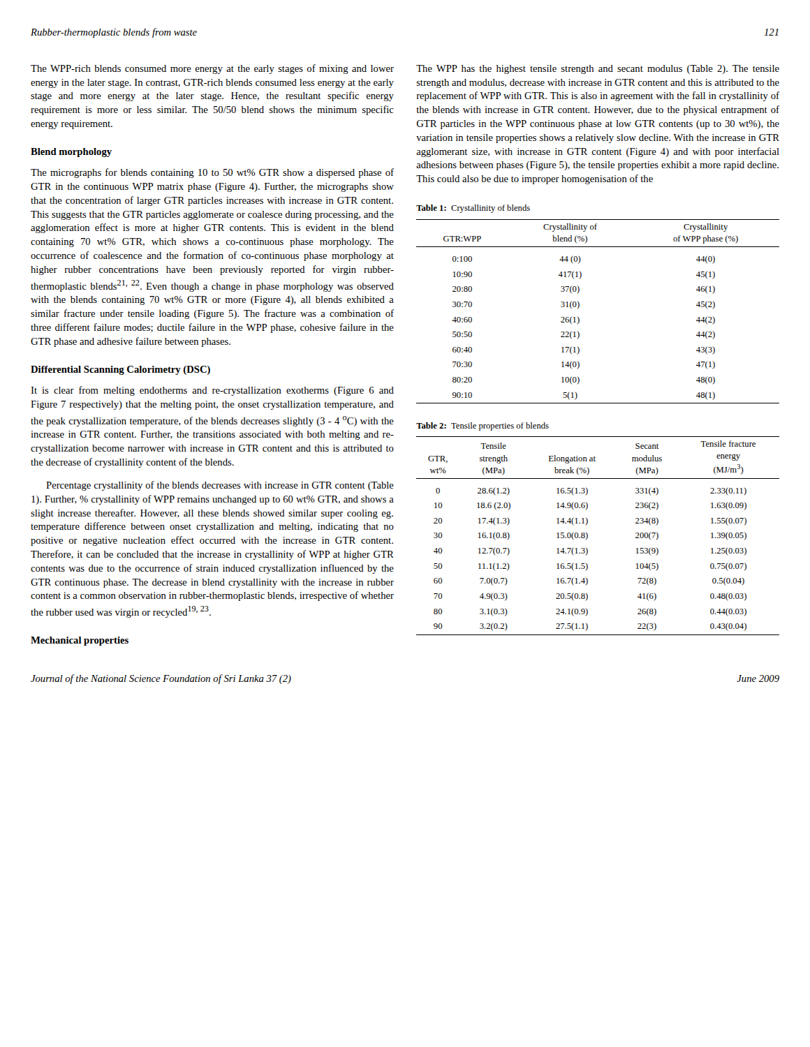Rubber-thermoplastic blends from waste 121
The WPP-rich blends consumed more energy at the early stages of mixing and lower energy in the later stage. In contrast, GTR-rich blends consumed less energy at the early stage and more energy at the later stage. Hence, the resultant specific energy requirement is more or less similar. The 50/50 blend shows the minimum specific energy requirement.
Blend morphology
The micrographs for blends containing 10 to 50 wt% GTR show a dispersed phase of GTR in the continuous WPP matrix phase (Figure 4). Further, the micrographs show that the concentration of larger GTR particles increases with increase in GTR content. This suggests that the GTR particles agglomerate or coalesce during processing, and the agglomeration effect is more at higher GTR contents. This is evident in the blend containing 70 wt% GTR, which shows a co-continuous phase morphology. The occurrence of coalescence and the formation of co-continuous phase morphology at higher rubber concentrations have been previously reported for virgin rubber-thermoplastic blends21, 22. Even though a change in phase morphology was observed with the blends containing 70 wt% GTR or more (Figure 4), all blends exhibited a similar fracture under tensile loading (Figure 5). The fracture was a combination of three different failure modes; ductile failure in the WPP phase, cohesive failure in the GTR phase and adhesive failure between phases.
Differential Scanning Calorimetry (DSC)
It is clear from melting endotherms and re-crystallization exotherms (Figure 6 and Figure 7 respectively) that the melting point, the onset crystallization temperature, and the peak crystallization temperature, of the blends decreases slightly (3 - 4 oC) with the increase in GTR content. Further, the transitions associated with both melting and re-crystallization become narrower with increase in GTR content and this is attributed to the decrease of crystallinity content of the blends.
Percentage crystallinity of the blends decreases with increase in GTR content (Table 1). Further, % crystallinity of WPP remains unchanged up to 60 wt% GTR, and shows a slight increase thereafter. However, all these blends showed similar super cooling eg. temperature difference between onset crystallization and melting, indicating that no positive or negative nucleation effect occurred with the increase in GTR content. Therefore, it can be concluded that the increase in crystallinity of WPP at higher GTR contents was due to the occurrence of strain induced crystallization influenced by the GTR continuous phase. The decrease in blend crystallinity with the increase in rubber content is a common observation in rubber-thermoplastic blends, irrespective of whether the rubber used was virgin or recycled19, 23.
Mechanical properties
The WPP has the highest tensile strength and secant modulus (Table 2). The tensile strength and modulus, decrease with increase in GTR content and this is attributed to the replacement of WPP with GTR. This is also in agreement with the fall in crystallinity of the blends with increase in GTR content. However, due to the physical entrapment of GTR particles in the WPP continuous phase at low GTR contents (up to 30 wt%), the variation in tensile properties shows a relatively slow decline. With the increase in GTR agglomerant size, with increase in GTR content (Figure 4) and with poor interfacial adhesions between phases (Figure 5), the tensile properties exhibit a more rapid decline. This could also be due to improper homogenisation of the
Table 1: Crystallinity of blends
| GTR:WPP | Crystallinity of blend (%) | Crystallinity of WPP phase (%) |
| --- | --- | --- |
| 0:100 | 44 (0) | 44(0) |
| 10:90 | 417(1) | 45(1) |
| 20:80 | 37(0) | 46(1) |
| 30:70 | 31(0) | 45(2) |
| 40:60 | 26(1) | 44(2) |
| 50:50 | 22(1) | 44(2) |
| 60:40 | 17(1) | 43(3) |
| 70:30 | 14(0) | 47(1) |
| 80:20 | 10(0) | 48(0) |
| 90:10 | 5(1) | 48(1) |
Table 2: Tensile properties of blends
| GTR, wt% | Tensile strength (MPa) | Elongation at break (%) | Secant modulus (MPa) | Tensile fracture energy (MJ/m 3 ) |
| --- | --- | --- | --- | --- |
| 0 | 28.6(1.2) | 16.5(1.3) | 331(4) | 2.33(0.11) |
| 10 | 18.6 (2.0) | 14.9(0.6) | 236(2) | 1.63(0.09) |
| 20 | 17.4(1.3) | 14.4(1.1) | 234(8) | 1.55(0.07) |
| 30 | 16.1(0.8) | 15.0(0.8) | 200(7) | 1.39(0.05) |
| 40 | 12.7(0.7) | 14.7(1.3) | 153(9) | 1.25(0.03) |
| 50 | 11.1(1.2) | 16.5(1.5) | 104(5) | 0.75(0.07) |
| 60 | 7.0(0.7) | 16.7(1.4) | 72(8) | 0.5(0.04) |
| 70 | 4.9(0.3) | 20.5(0.8) | 41(6) | 0.48(0.03) |
| 80 | 3.1(0.3) | 24.1(0.9) | 26(8) | 0.44(0.03) |
| 90 | 3.2(0.2) | 27.5(1.1) | 22(3) | 0.43(0.04) |
Journal of the National Science Foundation of Sri Lanka 37 (2) June 2009